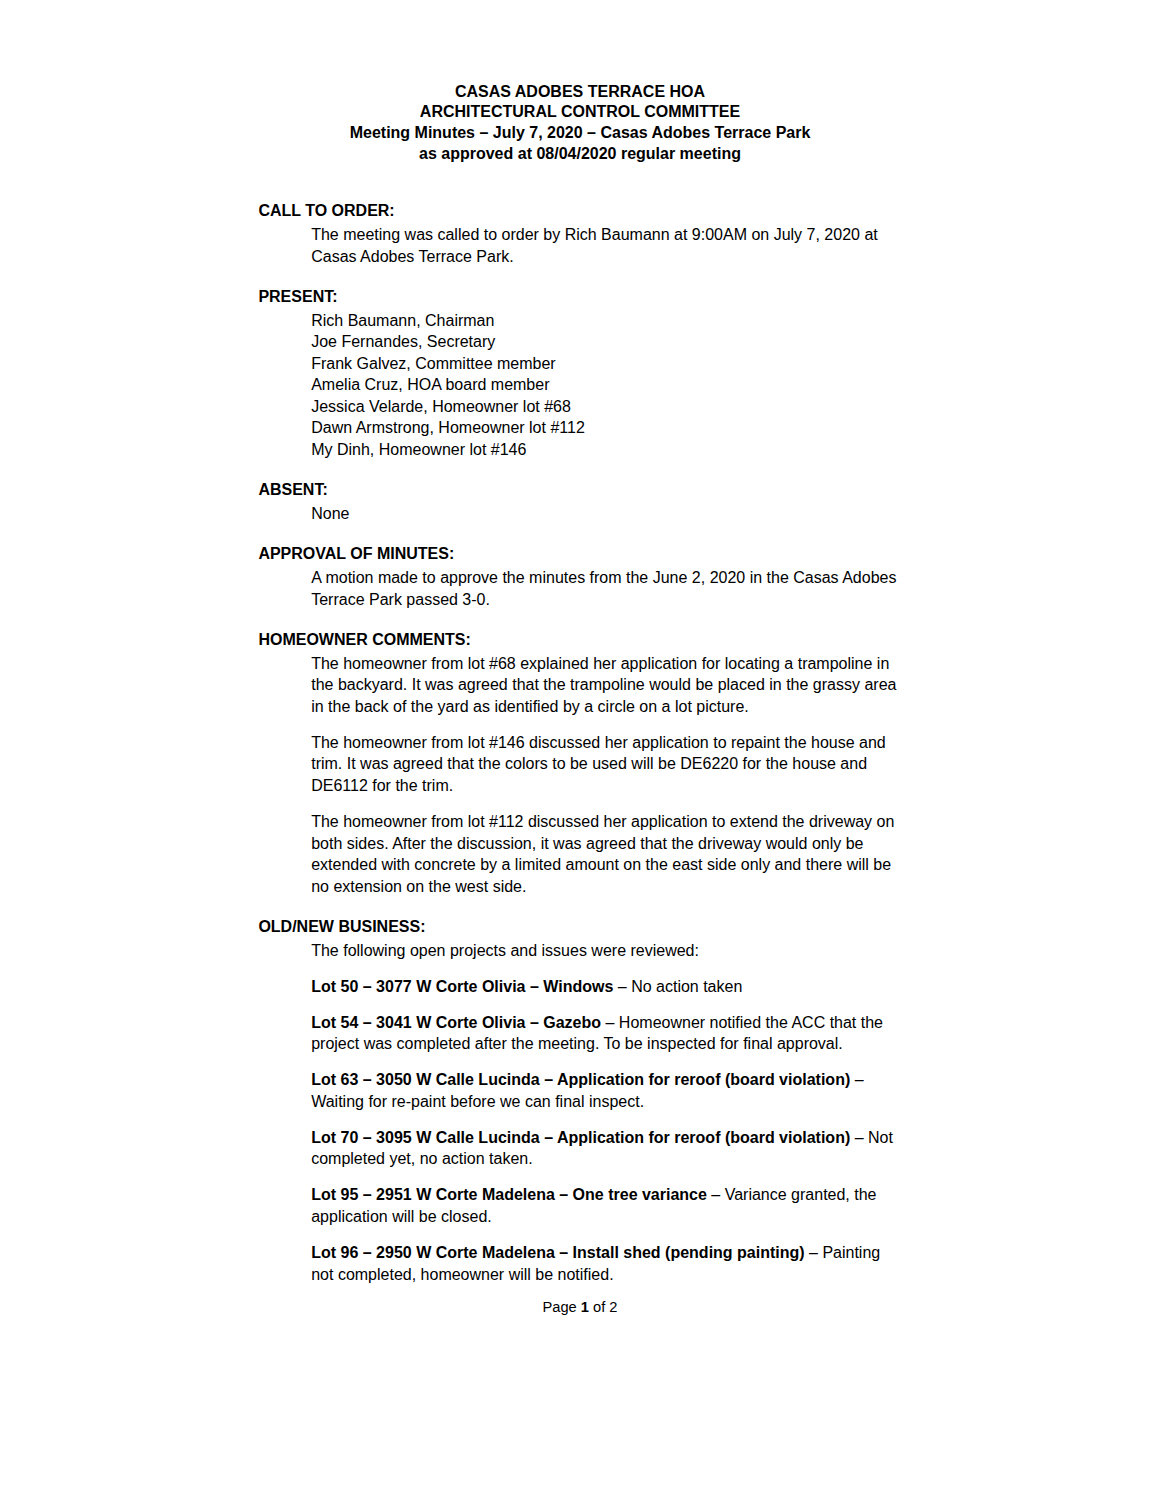CASAS ADOBES TERRACE HOA
ARCHITECTURAL CONTROL COMMITTEE
Meeting Minutes – July 7, 2020 – Casas Adobes Terrace Park
as approved at 08/04/2020 regular meeting
Call to Order:
The meeting was called to order by Rich Baumann at 9:00AM on July 7, 2020 at Casas Adobes Terrace Park.
Present:
Rich Baumann, Chairman
Joe Fernandes, Secretary
Frank Galvez, Committee member
Amelia Cruz, HOA board member
Jessica Velarde, Homeowner lot #68
Dawn Armstrong, Homeowner lot #112
My Dinh, Homeowner lot #146
Absent:
None
Approval of Minutes:
A motion made to approve the minutes from the June 2, 2020 in the Casas Adobes Terrace Park passed 3-0.
Homeowner Comments:
The homeowner from lot #68 explained her application for locating a trampoline in the backyard. It was agreed that the trampoline would be placed in the grassy area in the back of the yard as identified by a circle on a lot picture.
The homeowner from lot #146 discussed her application to repaint the house and trim. It was agreed that the colors to be used will be DE6220 for the house and DE6112 for the trim.
The homeowner from lot #112 discussed her application to extend the driveway on both sides. After the discussion, it was agreed that the driveway would only be extended with concrete by a limited amount on the east side only and there will be no extension on the west side.
Old/New Business:
The following open projects and issues were reviewed:
Lot 50 – 3077 W Corte Olivia – Windows – No action taken
Lot 54 – 3041 W Corte Olivia – Gazebo – Homeowner notified the ACC that the project was completed after the meeting. To be inspected for final approval.
Lot 63 – 3050 W Calle Lucinda – Application for reroof (board violation) – Waiting for re-paint before we can final inspect.
Lot 70 – 3095 W Calle Lucinda – Application for reroof (board violation) – Not completed yet, no action taken.
Lot 95 – 2951 W Corte Madelena – One tree variance – Variance granted, the application will be closed.
Lot 96 – 2950 W Corte Madelena – Install shed (pending painting) – Painting not completed, homeowner will be notified.
Page 1 of 2